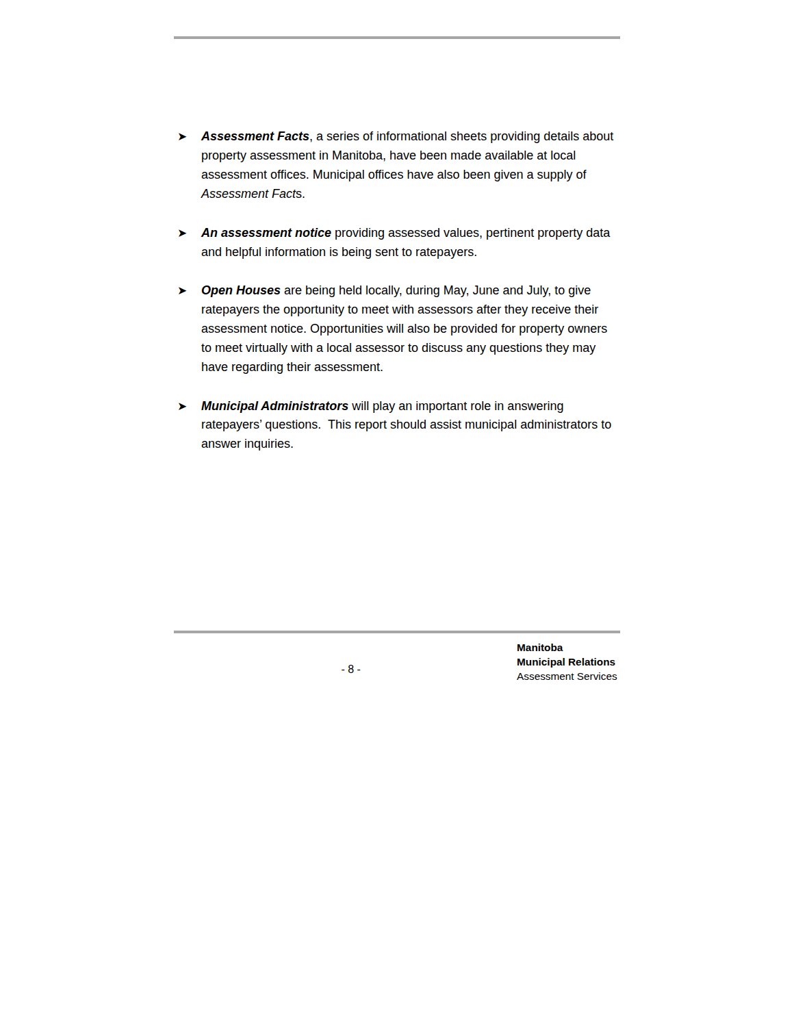Assessment Facts, a series of informational sheets providing details about property assessment in Manitoba, have been made available at local assessment offices. Municipal offices have also been given a supply of Assessment Facts.
An assessment notice providing assessed values, pertinent property data and helpful information is being sent to ratepayers.
Open Houses are being held locally, during May, June and July, to give ratepayers the opportunity to meet with assessors after they receive their assessment notice. Opportunities will also be provided for property owners to meet virtually with a local assessor to discuss any questions they may have regarding their assessment.
Municipal Administrators will play an important role in answering ratepayers’ questions. This report should assist municipal administrators to answer inquiries.
- 8 -
Manitoba
Municipal Relations
Assessment Services